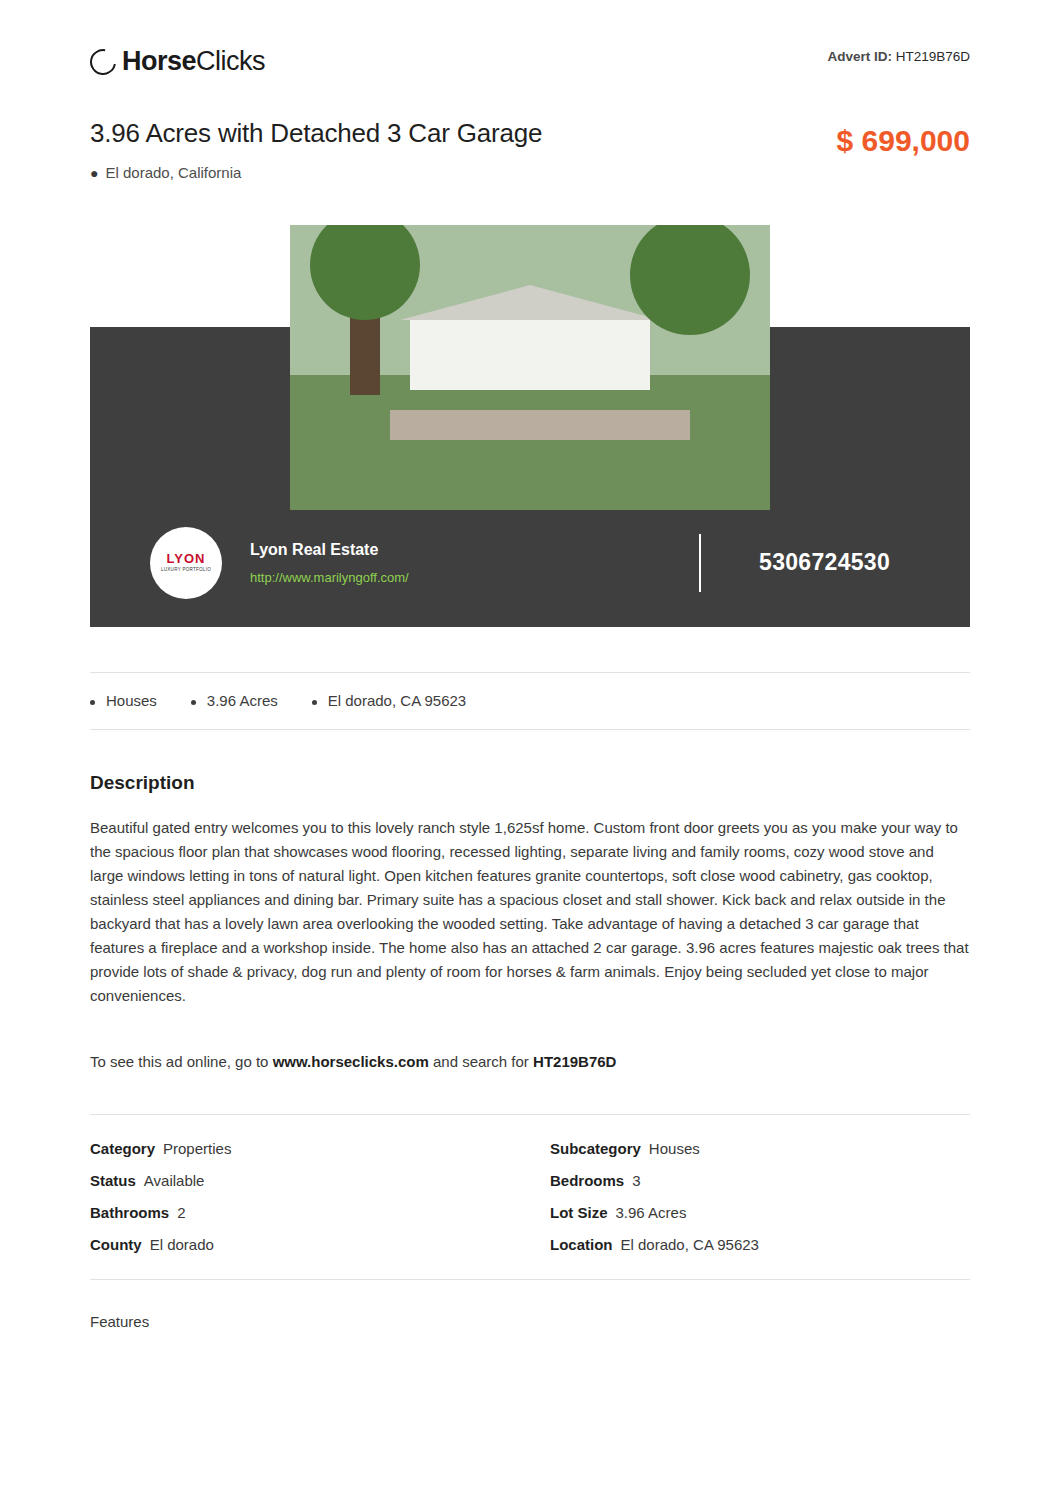HorseClicks
Advert ID: HT219B76D
3.96 Acres with Detached 3 Car Garage
● El dorado, California
$ 699,000
LYON
Luxury Portfolio
Lyon Real Estate
http://www.marilyngoff.com/
5306724530
Houses
3.96 Acres
El dorado, CA 95623
Description
Beautiful gated entry welcomes you to this lovely ranch style 1,625sf home. Custom front door greets you as you make your way to the spacious floor plan that showcases wood flooring, recessed lighting, separate living and family rooms, cozy wood stove and large windows letting in tons of natural light. Open kitchen features granite countertops, soft close wood cabinetry, gas cooktop, stainless steel appliances and dining bar. Primary suite has a spacious closet and stall shower. Kick back and relax outside in the backyard that has a lovely lawn area overlooking the wooded setting. Take advantage of having a detached 3 car garage that features a fireplace and a workshop inside. The home also has an attached 2 car garage. 3.96 acres features majestic oak trees that provide lots of shade & privacy, dog run and plenty of room for horses & farm animals. Enjoy being secluded yet close to major conveniences.
To see this ad online, go to www.horseclicks.com and search for HT219B76D
Category Properties
Subcategory Houses
Status Available
Bedrooms3
Bathrooms2
Lot Size3.96 Acres
County El dorado
Location El dorado, CA 95623
Features